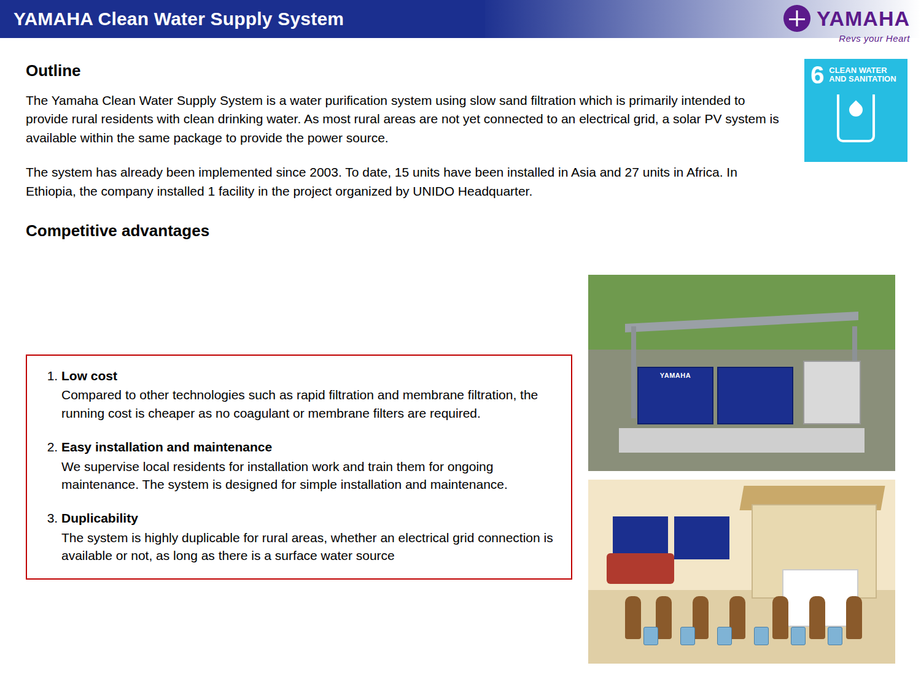YAMAHA Clean Water Supply System
YAMAHA
Revs your Heart
6
Clean Water
and Sanitation
Outline
The Yamaha Clean Water Supply System is a water purification system using slow sand filtration which is primarily intended to provide rural residents with clean drinking water. As most rural areas are not yet connected to an electrical grid, a solar PV system is available within the same package to provide the power source.
The system has already been implemented since 2003. To date, 15 units have been installed in Asia and 27 units in Africa. In Ethiopia, the company installed 1 facility in the project organized by UNIDO Headquarter.
Competitive advantages
Low cost Compared to other technologies such as rapid filtration and membrane filtration, the running cost is cheaper as no coagulant or membrane filters are required.
Easy installation and maintenance We supervise local residents for installation work and train them for ongoing maintenance. The system is designed for simple installation and maintenance.
Duplicability The system is highly duplicable for rural areas, whether an electrical grid connection is available or not, as long as there is a surface water source
YAMAHA